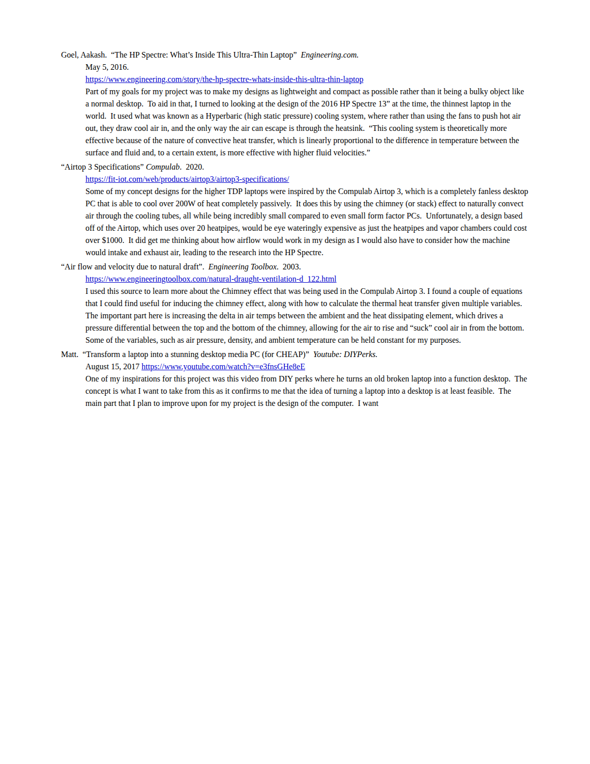Goel, Aakash. “The HP Spectre: What’s Inside This Ultra-Thin Laptop” Engineering.com.
May 5, 2016.
https://www.engineering.com/story/the-hp-spectre-whats-inside-this-ultra-thin-laptop
Part of my goals for my project was to make my designs as lightweight and compact as possible rather than it being a bulky object like a normal desktop. To aid in that, I turned to looking at the design of the 2016 HP Spectre 13” at the time, the thinnest laptop in the world. It used what was known as a Hyperbaric (high static pressure) cooling system, where rather than using the fans to push hot air out, they draw cool air in, and the only way the air can escape is through the heatsink. “This cooling system is theoretically more effective because of the nature of convective heat transfer, which is linearly proportional to the difference in temperature between the surface and fluid and, to a certain extent, is more effective with higher fluid velocities.”
“Airtop 3 Specifications” Compulab. 2020.
https://fit-iot.com/web/products/airtop3/airtop3-specifications/
Some of my concept designs for the higher TDP laptops were inspired by the Compulab Airtop 3, which is a completely fanless desktop PC that is able to cool over 200W of heat completely passively. It does this by using the chimney (or stack) effect to naturally convect air through the cooling tubes, all while being incredibly small compared to even small form factor PCs. Unfortunately, a design based off of the Airtop, which uses over 20 heatpipes, would be eye wateringly expensive as just the heatpipes and vapor chambers could cost over $1000. It did get me thinking about how airflow would work in my design as I would also have to consider how the machine would intake and exhaust air, leading to the research into the HP Spectre.
“Air flow and velocity due to natural draft”. Engineering Toolbox. 2003.
https://www.engineeringtoolbox.com/natural-draught-ventilation-d_122.html
I used this source to learn more about the Chimney effect that was being used in the Compulab Airtop 3. I found a couple of equations that I could find useful for inducing the chimney effect, along with how to calculate the thermal heat transfer given multiple variables. The important part here is increasing the delta in air temps between the ambient and the heat dissipating element, which drives a pressure differential between the top and the bottom of the chimney, allowing for the air to rise and “suck” cool air in from the bottom. Some of the variables, such as air pressure, density, and ambient temperature can be held constant for my purposes.
Matt. “Transform a laptop into a stunning desktop media PC (for CHEAP)” Youtube: DIYPerks.
August 15, 2017 https://www.youtube.com/watch?v=e3fnsGHe8eE
One of my inspirations for this project was this video from DIY perks where he turns an old broken laptop into a function desktop. The concept is what I want to take from this as it confirms to me that the idea of turning a laptop into a desktop is at least feasible. The main part that I plan to improve upon for my project is the design of the computer. I want